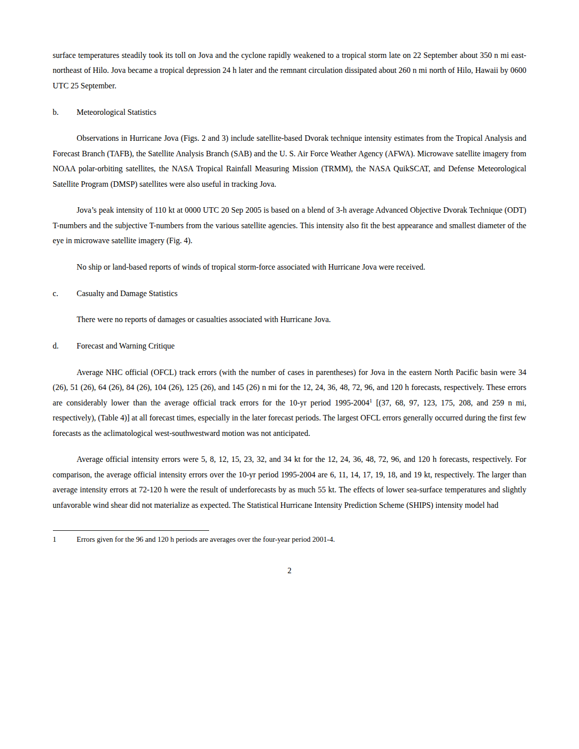surface temperatures steadily took its toll on Jova and the cyclone rapidly weakened to a tropical storm late on 22 September about 350 n mi east-northeast of Hilo. Jova became a tropical depression 24 h later and the remnant circulation dissipated about 260 n mi north of Hilo, Hawaii by 0600 UTC 25 September.
b. Meteorological Statistics
Observations in Hurricane Jova (Figs. 2 and 3) include satellite-based Dvorak technique intensity estimates from the Tropical Analysis and Forecast Branch (TAFB), the Satellite Analysis Branch (SAB) and the U. S. Air Force Weather Agency (AFWA). Microwave satellite imagery from NOAA polar-orbiting satellites, the NASA Tropical Rainfall Measuring Mission (TRMM), the NASA QuikSCAT, and Defense Meteorological Satellite Program (DMSP) satellites were also useful in tracking Jova.
Jova’s peak intensity of 110 kt at 0000 UTC 20 Sep 2005 is based on a blend of 3-h average Advanced Objective Dvorak Technique (ODT) T-numbers and the subjective T-numbers from the various satellite agencies. This intensity also fit the best appearance and smallest diameter of the eye in microwave satellite imagery (Fig. 4).
No ship or land-based reports of winds of tropical storm-force associated with Hurricane Jova were received.
c. Casualty and Damage Statistics
There were no reports of damages or casualties associated with Hurricane Jova.
d. Forecast and Warning Critique
Average NHC official (OFCL) track errors (with the number of cases in parentheses) for Jova in the eastern North Pacific basin were 34 (26), 51 (26), 64 (26), 84 (26), 104 (26), 125 (26), and 145 (26) n mi for the 12, 24, 36, 48, 72, 96, and 120 h forecasts, respectively. These errors are considerably lower than the average official track errors for the 10-yr period 1995-20041 [(37, 68, 97, 123, 175, 208, and 259 n mi, respectively), (Table 4)] at all forecast times, especially in the later forecast periods. The largest OFCL errors generally occurred during the first few forecasts as the aclimatological west-southwestward motion was not anticipated.
Average official intensity errors were 5, 8, 12, 15, 23, 32, and 34 kt for the 12, 24, 36, 48, 72, 96, and 120 h forecasts, respectively. For comparison, the average official intensity errors over the 10-yr period 1995-2004 are 6, 11, 14, 17, 19, 18, and 19 kt, respectively. The larger than average intensity errors at 72-120 h were the result of underforecasts by as much 55 kt. The effects of lower sea-surface temperatures and slightly unfavorable wind shear did not materialize as expected. The Statistical Hurricane Intensity Prediction Scheme (SHIPS) intensity model had
1 Errors given for the 96 and 120 h periods are averages over the four-year period 2001-4.
2